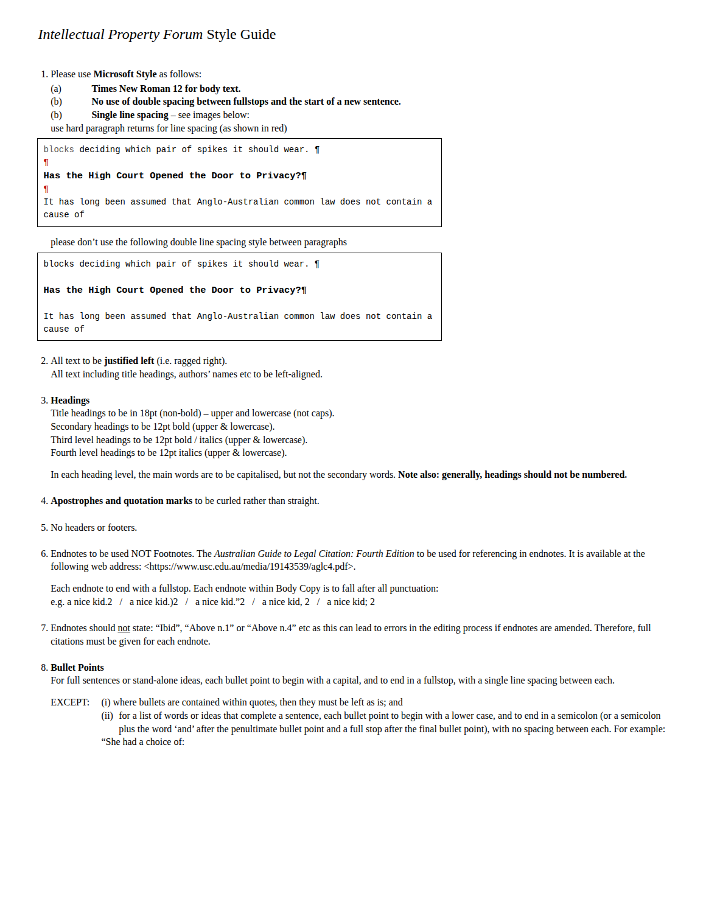Intellectual Property Forum Style Guide
Please use Microsoft Style as follows:
(a) Times New Roman 12 for body text.
(b) No use of double spacing between fullstops and the start of a new sentence.
(b) Single line spacing – see images below:
use hard paragraph returns for line spacing (as shown in red)
blocks deciding which pair of spikes it should wear. ¶
¶
Has the High Court Opened the Door to Privacy?¶
¶
It has long been assumed that Anglo-Australian common law does not contain a cause of
please don’t use the following double line spacing style between paragraphs
blocks deciding which pair of spikes it should wear. ¶
Has the High Court Opened the Door to Privacy?¶
It has long been assumed that Anglo-Australian common law does not contain a cause of
All text to be justified left (i.e. ragged right).
All text including title headings, authors’ names etc to be left-aligned.
Headings
Title headings to be in 18pt (non-bold) – upper and lowercase (not caps).
Secondary headings to be 12pt bold (upper & lowercase).
Third level headings to be 12pt bold / italics (upper & lowercase).
Fourth level headings to be 12pt italics (upper & lowercase).
In each heading level, the main words are to be capitalised, but not the secondary words. Note also: generally, headings should not be numbered.
Apostrophes and quotation marks to be curled rather than straight.
No headers or footers.
Endnotes to be used NOT Footnotes. The Australian Guide to Legal Citation: Fourth Edition to be used for referencing in endnotes. It is available at the following web address: <https://www.usc.edu.au/media/19143539/aglc4.pdf>.
Each endnote to end with a fullstop. Each endnote within Body Copy is to fall after all punctuation:
e.g. a nice kid.2 / a nice kid.)2 / a nice kid.”2 / a nice kid, 2 / a nice kid; 2
Endnotes should not state: “Ibid”, “Above n.1” or “Above n.4” etc as this can lead to errors in the editing process if endnotes are amended. Therefore, full citations must be given for each endnote.
Bullet Points
For full sentences or stand-alone ideas, each bullet point to begin with a capital, and to end in a fullstop, with a single line spacing between each.
EXCEPT: (i) where bullets are contained within quotes, then they must be left as is; and
(ii) for a list of words or ideas that complete a sentence, each bullet point to begin with a lower case, and to end in a semicolon (or a semicolon plus the word ‘and’ after the penultimate bullet point and a full stop after the final bullet point), with no spacing between each. For example:
“She had a choice of: